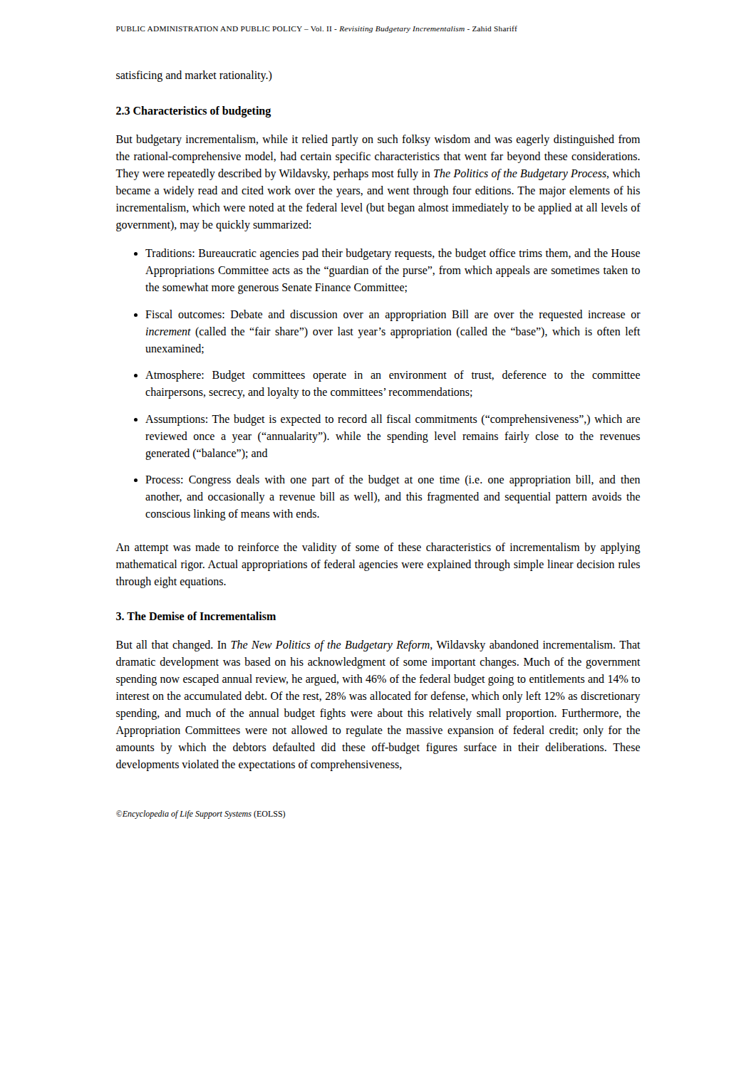PUBLIC ADMINISTRATION AND PUBLIC POLICY – Vol. II - Revisiting Budgetary Incrementalism - Zahid Shariff
satisficing and market rationality.)
2.3 Characteristics of budgeting
But budgetary incrementalism, while it relied partly on such folksy wisdom and was eagerly distinguished from the rational-comprehensive model, had certain specific characteristics that went far beyond these considerations. They were repeatedly described by Wildavsky, perhaps most fully in The Politics of the Budgetary Process, which became a widely read and cited work over the years, and went through four editions. The major elements of his incrementalism, which were noted at the federal level (but began almost immediately to be applied at all levels of government), may be quickly summarized:
Traditions: Bureaucratic agencies pad their budgetary requests, the budget office trims them, and the House Appropriations Committee acts as the “guardian of the purse”, from which appeals are sometimes taken to the somewhat more generous Senate Finance Committee;
Fiscal outcomes: Debate and discussion over an appropriation Bill are over the requested increase or increment (called the “fair share”) over last year’s appropriation (called the “base”), which is often left unexamined;
Atmosphere: Budget committees operate in an environment of trust, deference to the committee chairpersons, secrecy, and loyalty to the committees’ recommendations;
Assumptions: The budget is expected to record all fiscal commitments (“comprehensiveness”,) which are reviewed once a year (“annualarity”). while the spending level remains fairly close to the revenues generated (“balance”); and
Process: Congress deals with one part of the budget at one time (i.e. one appropriation bill, and then another, and occasionally a revenue bill as well), and this fragmented and sequential pattern avoids the conscious linking of means with ends.
An attempt was made to reinforce the validity of some of these characteristics of incrementalism by applying mathematical rigor. Actual appropriations of federal agencies were explained through simple linear decision rules through eight equations.
3. The Demise of Incrementalism
But all that changed. In The New Politics of the Budgetary Reform, Wildavsky abandoned incrementalism. That dramatic development was based on his acknowledgment of some important changes. Much of the government spending now escaped annual review, he argued, with 46% of the federal budget going to entitlements and 14% to interest on the accumulated debt. Of the rest, 28% was allocated for defense, which only left 12% as discretionary spending, and much of the annual budget fights were about this relatively small proportion. Furthermore, the Appropriation Committees were not allowed to regulate the massive expansion of federal credit; only for the amounts by which the debtors defaulted did these off-budget figures surface in their deliberations. These developments violated the expectations of comprehensiveness,
©Encyclopedia of Life Support Systems (EOLSS)